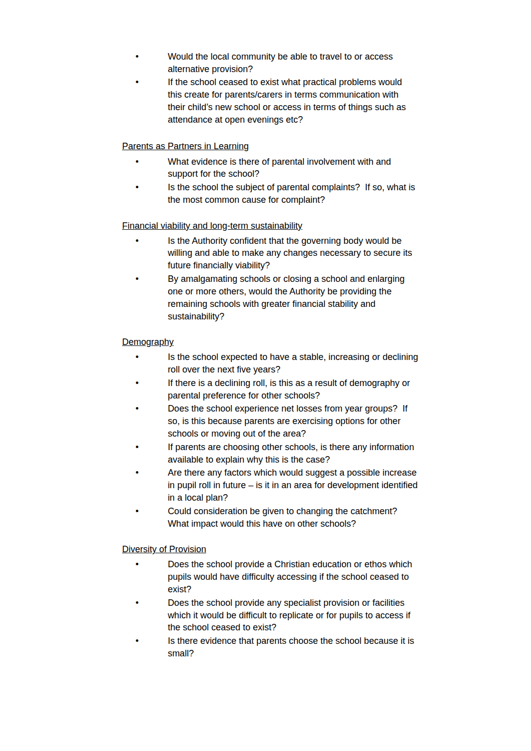Would the local community be able to travel to or access alternative provision?
If the school ceased to exist what practical problems would this create for parents/carers in terms communication with their child’s new school or access in terms of things such as attendance at open evenings etc?
Parents as Partners in Learning
What evidence is there of parental involvement with and support for the school?
Is the school the subject of parental complaints? If so, what is the most common cause for complaint?
Financial viability and long-term sustainability
Is the Authority confident that the governing body would be willing and able to make any changes necessary to secure its future financially viability?
By amalgamating schools or closing a school and enlarging one or more others, would the Authority be providing the remaining schools with greater financial stability and sustainability?
Demography
Is the school expected to have a stable, increasing or declining roll over the next five years?
If there is a declining roll, is this as a result of demography or parental preference for other schools?
Does the school experience net losses from year groups? If so, is this because parents are exercising options for other schools or moving out of the area?
If parents are choosing other schools, is there any information available to explain why this is the case?
Are there any factors which would suggest a possible increase in pupil roll in future – is it in an area for development identified in a local plan?
Could consideration be given to changing the catchment? What impact would this have on other schools?
Diversity of Provision
Does the school provide a Christian education or ethos which pupils would have difficulty accessing if the school ceased to exist?
Does the school provide any specialist provision or facilities which it would be difficult to replicate or for pupils to access if the school ceased to exist?
Is there evidence that parents choose the school because it is small?